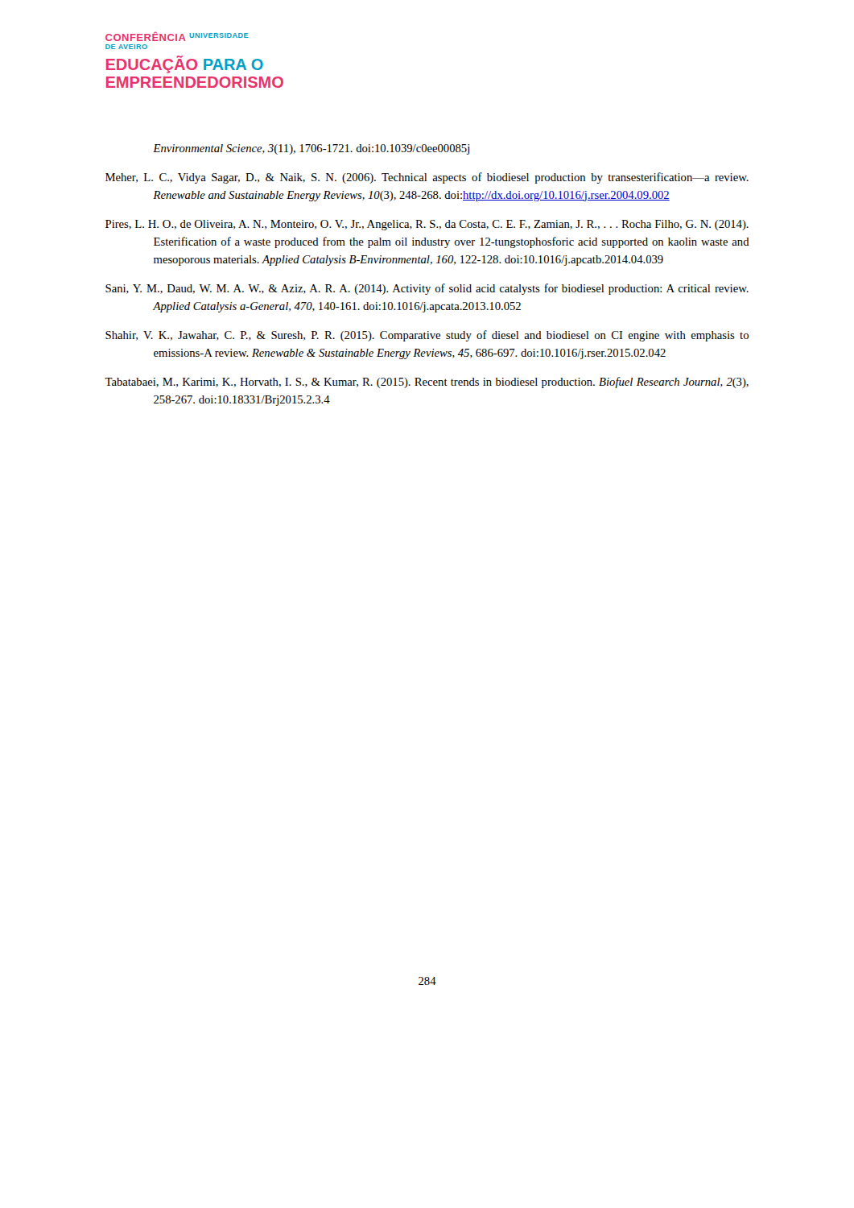CONFERÊNCIA UNIVERSIDADE
DE AVEIRO
EDUCAÇÃO PARA O
EMPREENDEDORISMO
Environmental Science, 3(11), 1706-1721. doi:10.1039/c0ee00085j
Meher, L. C., Vidya Sagar, D., & Naik, S. N. (2006). Technical aspects of biodiesel production by transesterification—a review. Renewable and Sustainable Energy Reviews, 10(3), 248-268. doi:http://dx.doi.org/10.1016/j.rser.2004.09.002
Pires, L. H. O., de Oliveira, A. N., Monteiro, O. V., Jr., Angelica, R. S., da Costa, C. E. F., Zamian, J. R., . . . Rocha Filho, G. N. (2014). Esterification of a waste produced from the palm oil industry over 12-tungstophosforic acid supported on kaolin waste and mesoporous materials. Applied Catalysis B-Environmental, 160, 122-128. doi:10.1016/j.apcatb.2014.04.039
Sani, Y. M., Daud, W. M. A. W., & Aziz, A. R. A. (2014). Activity of solid acid catalysts for biodiesel production: A critical review. Applied Catalysis a-General, 470, 140-161. doi:10.1016/j.apcata.2013.10.052
Shahir, V. K., Jawahar, C. P., & Suresh, P. R. (2015). Comparative study of diesel and biodiesel on CI engine with emphasis to emissions-A review. Renewable & Sustainable Energy Reviews, 45, 686-697. doi:10.1016/j.rser.2015.02.042
Tabatabaei, M., Karimi, K., Horvath, I. S., & Kumar, R. (2015). Recent trends in biodiesel production. Biofuel Research Journal, 2(3), 258-267. doi:10.18331/Brj2015.2.3.4
284